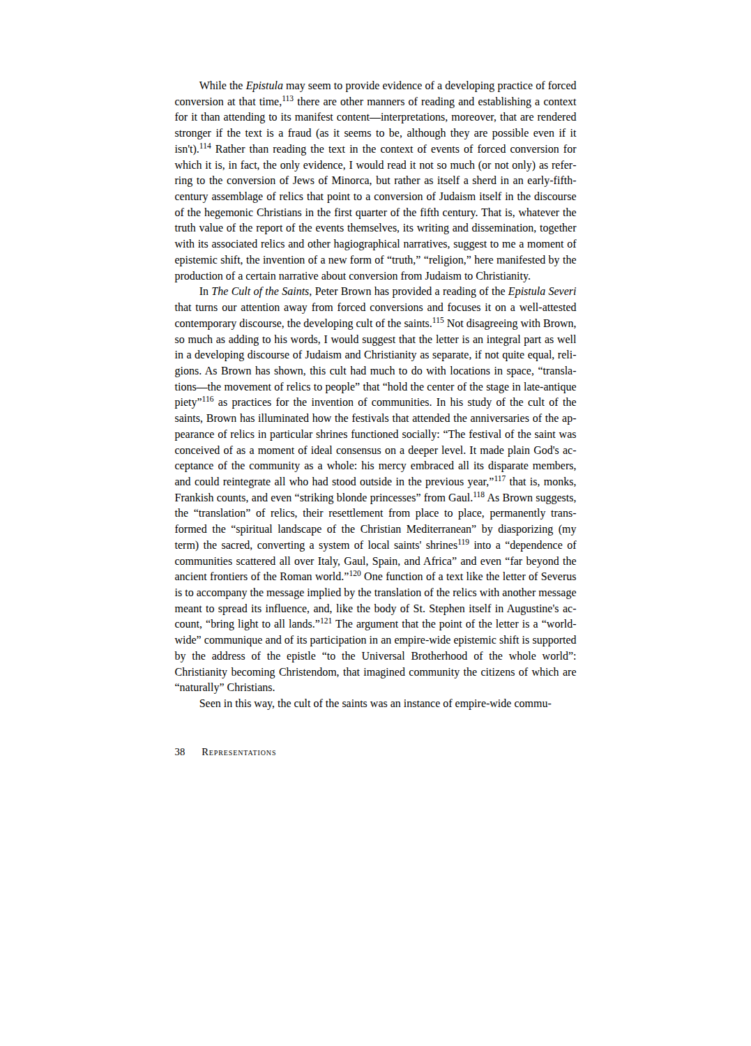While the Epistula may seem to provide evidence of a developing practice of forced conversion at that time,113 there are other manners of reading and establishing a context for it than attending to its manifest content—interpretations, moreover, that are rendered stronger if the text is a fraud (as it seems to be, although they are possible even if it isn't).114 Rather than reading the text in the context of events of forced conversion for which it is, in fact, the only evidence, I would read it not so much (or not only) as referring to the conversion of Jews of Minorca, but rather as itself a sherd in an early-fifth-century assemblage of relics that point to a conversion of Judaism itself in the discourse of the hegemonic Christians in the first quarter of the fifth century. That is, whatever the truth value of the report of the events themselves, its writing and dissemination, together with its associated relics and other hagiographical narratives, suggest to me a moment of epistemic shift, the invention of a new form of “truth,” “religion,” here manifested by the production of a certain narrative about conversion from Judaism to Christianity.
In The Cult of the Saints, Peter Brown has provided a reading of the Epistula Severi that turns our attention away from forced conversions and focuses it on a well-attested contemporary discourse, the developing cult of the saints.115 Not disagreeing with Brown, so much as adding to his words, I would suggest that the letter is an integral part as well in a developing discourse of Judaism and Christianity as separate, if not quite equal, religions. As Brown has shown, this cult had much to do with locations in space, “translations—the movement of relics to people” that “hold the center of the stage in late-antique piety”116 as practices for the invention of communities. In his study of the cult of the saints, Brown has illuminated how the festivals that attended the anniversaries of the appearance of relics in particular shrines functioned socially: “The festival of the saint was conceived of as a moment of ideal consensus on a deeper level. It made plain God's acceptance of the community as a whole: his mercy embraced all its disparate members, and could reintegrate all who had stood outside in the previous year,”117 that is, monks, Frankish counts, and even “striking blonde princesses” from Gaul.118 As Brown suggests, the “translation” of relics, their resettlement from place to place, permanently transformed the “spiritual landscape of the Christian Mediterranean” by diasporizing (my term) the sacred, converting a system of local saints' shrines119 into a “dependence of communities scattered all over Italy, Gaul, Spain, and Africa” and even “far beyond the ancient frontiers of the Roman world.”120 One function of a text like the letter of Severus is to accompany the message implied by the translation of the relics with another message meant to spread its influence, and, like the body of St. Stephen itself in Augustine's account, “bring light to all lands.”121 The argument that the point of the letter is a “world-wide” communique and of its participation in an empire-wide epistemic shift is supported by the address of the epistle “to the Universal Brotherhood of the whole world”: Christianity becoming Christendom, that imagined community the citizens of which are “naturally” Christians.
Seen in this way, the cult of the saints was an instance of empire-wide commu-
38 Representations